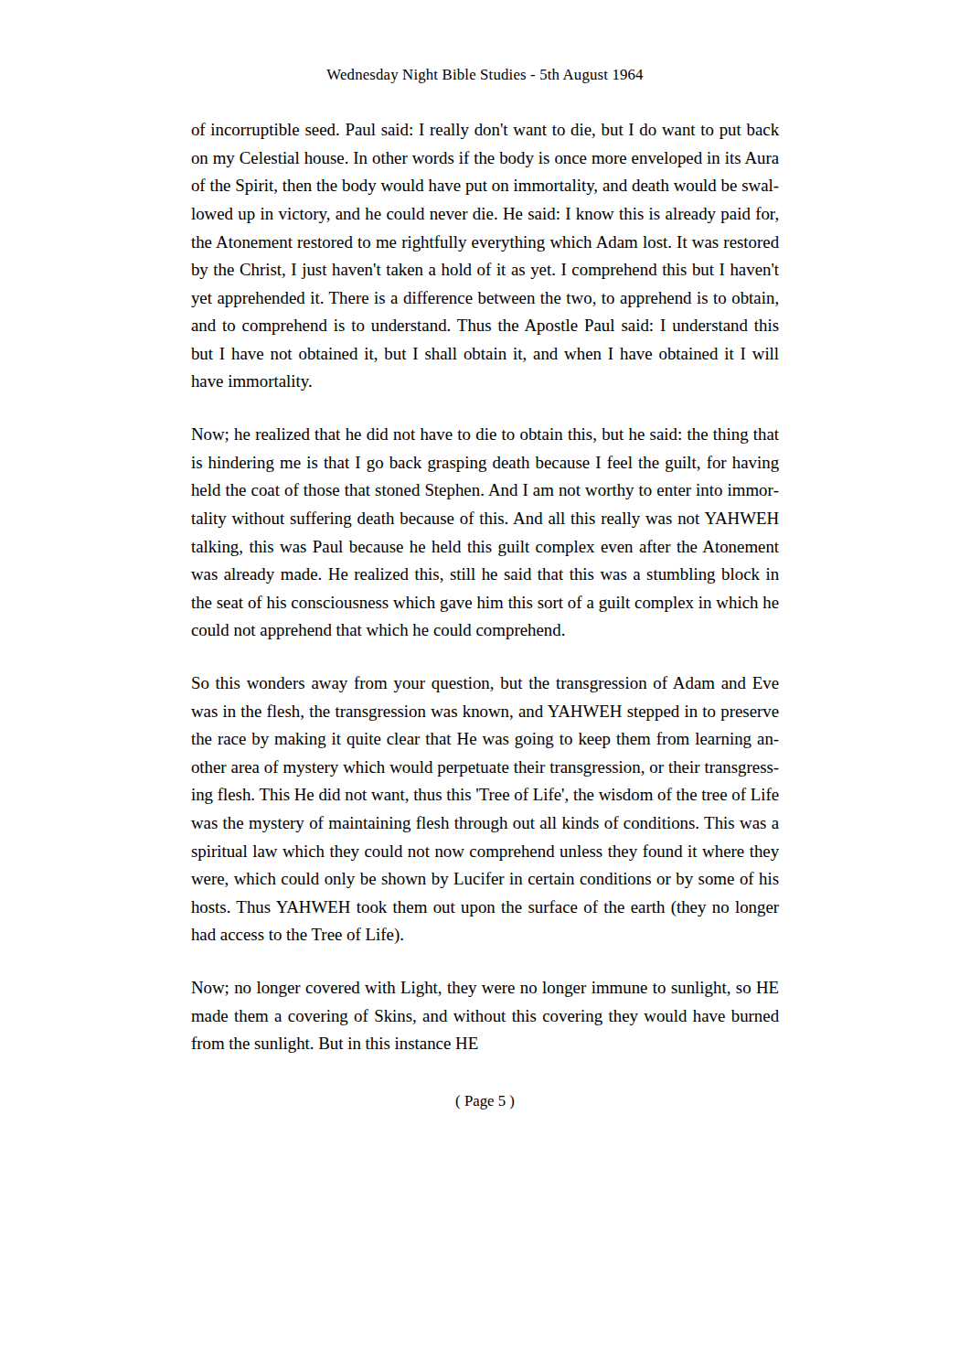Wednesday Night Bible Studies - 5th August 1964
of incorruptible seed. Paul said: I really don't want to die, but I do want to put back on my Celestial house. In other words if the body is once more enveloped in its Aura of the Spirit, then the body would have put on immortality, and death would be swallowed up in victory, and he could never die. He said: I know this is already paid for, the Atonement restored to me rightfully everything which Adam lost. It was restored by the Christ, I just haven't taken a hold of it as yet. I comprehend this but I haven't yet apprehended it. There is a difference between the two, to apprehend is to obtain, and to comprehend is to understand. Thus the Apostle Paul said: I understand this but I have not obtained it, but I shall obtain it, and when I have obtained it I will have immortality.
Now; he realized that he did not have to die to obtain this, but he said: the thing that is hindering me is that I go back grasping death because I feel the guilt, for having held the coat of those that stoned Stephen. And I am not worthy to enter into immortality without suffering death because of this. And all this really was not YAHWEH talking, this was Paul because he held this guilt complex even after the Atonement was already made. He realized this, still he said that this was a stumbling block in the seat of his consciousness which gave him this sort of a guilt complex in which he could not apprehend that which he could comprehend.
So this wonders away from your question, but the transgression of Adam and Eve was in the flesh, the transgression was known, and YAHWEH stepped in to preserve the race by making it quite clear that He was going to keep them from learning another area of mystery which would perpetuate their transgression, or their transgressing flesh. This He did not want, thus this 'Tree of Life', the wisdom of the tree of Life was the mystery of maintaining flesh through out all kinds of conditions. This was a spiritual law which they could not now comprehend unless they found it where they were, which could only be shown by Lucifer in certain conditions or by some of his hosts. Thus YAHWEH took them out upon the surface of the earth (they no longer had access to the Tree of Life).
Now; no longer covered with Light, they were no longer immune to sunlight, so HE made them a covering of Skins, and without this covering they would have burned from the sunlight. But in this instance HE
( Page 5 )